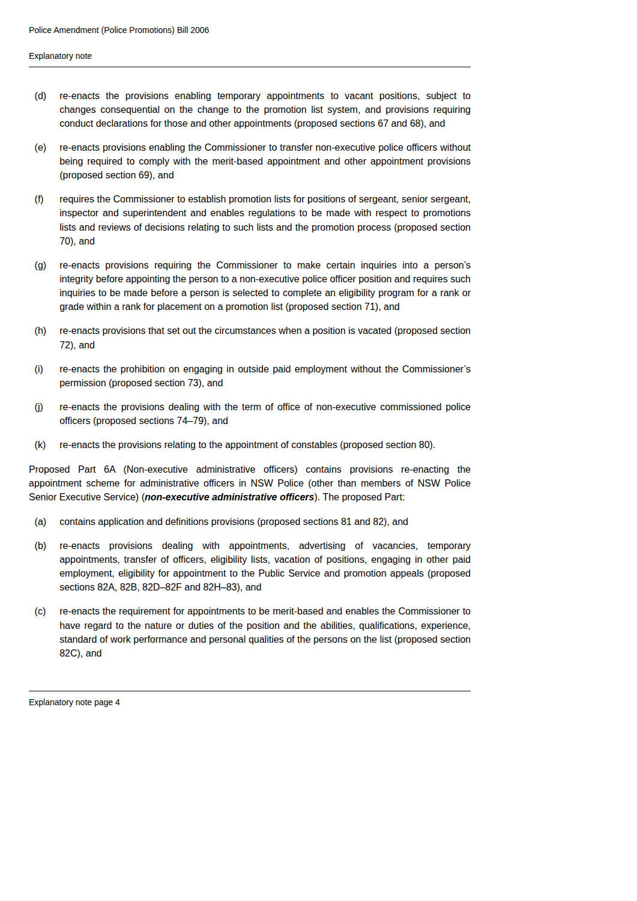Police Amendment (Police Promotions) Bill 2006
Explanatory note
(d) re-enacts the provisions enabling temporary appointments to vacant positions, subject to changes consequential on the change to the promotion list system, and provisions requiring conduct declarations for those and other appointments (proposed sections 67 and 68), and
(e) re-enacts provisions enabling the Commissioner to transfer non-executive police officers without being required to comply with the merit-based appointment and other appointment provisions (proposed section 69), and
(f) requires the Commissioner to establish promotion lists for positions of sergeant, senior sergeant, inspector and superintendent and enables regulations to be made with respect to promotions lists and reviews of decisions relating to such lists and the promotion process (proposed section 70), and
(g) re-enacts provisions requiring the Commissioner to make certain inquiries into a person’s integrity before appointing the person to a non-executive police officer position and requires such inquiries to be made before a person is selected to complete an eligibility program for a rank or grade within a rank for placement on a promotion list (proposed section 71), and
(h) re-enacts provisions that set out the circumstances when a position is vacated (proposed section 72), and
(i) re-enacts the prohibition on engaging in outside paid employment without the Commissioner’s permission (proposed section 73), and
(j) re-enacts the provisions dealing with the term of office of non-executive commissioned police officers (proposed sections 74–79), and
(k) re-enacts the provisions relating to the appointment of constables (proposed section 80).
Proposed Part 6A (Non-executive administrative officers) contains provisions re-enacting the appointment scheme for administrative officers in NSW Police (other than members of NSW Police Senior Executive Service) (non-executive administrative officers). The proposed Part:
(a) contains application and definitions provisions (proposed sections 81 and 82), and
(b) re-enacts provisions dealing with appointments, advertising of vacancies, temporary appointments, transfer of officers, eligibility lists, vacation of positions, engaging in other paid employment, eligibility for appointment to the Public Service and promotion appeals (proposed sections 82A, 82B, 82D–82F and 82H–83), and
(c) re-enacts the requirement for appointments to be merit-based and enables the Commissioner to have regard to the nature or duties of the position and the abilities, qualifications, experience, standard of work performance and personal qualities of the persons on the list (proposed section 82C), and
Explanatory note page 4